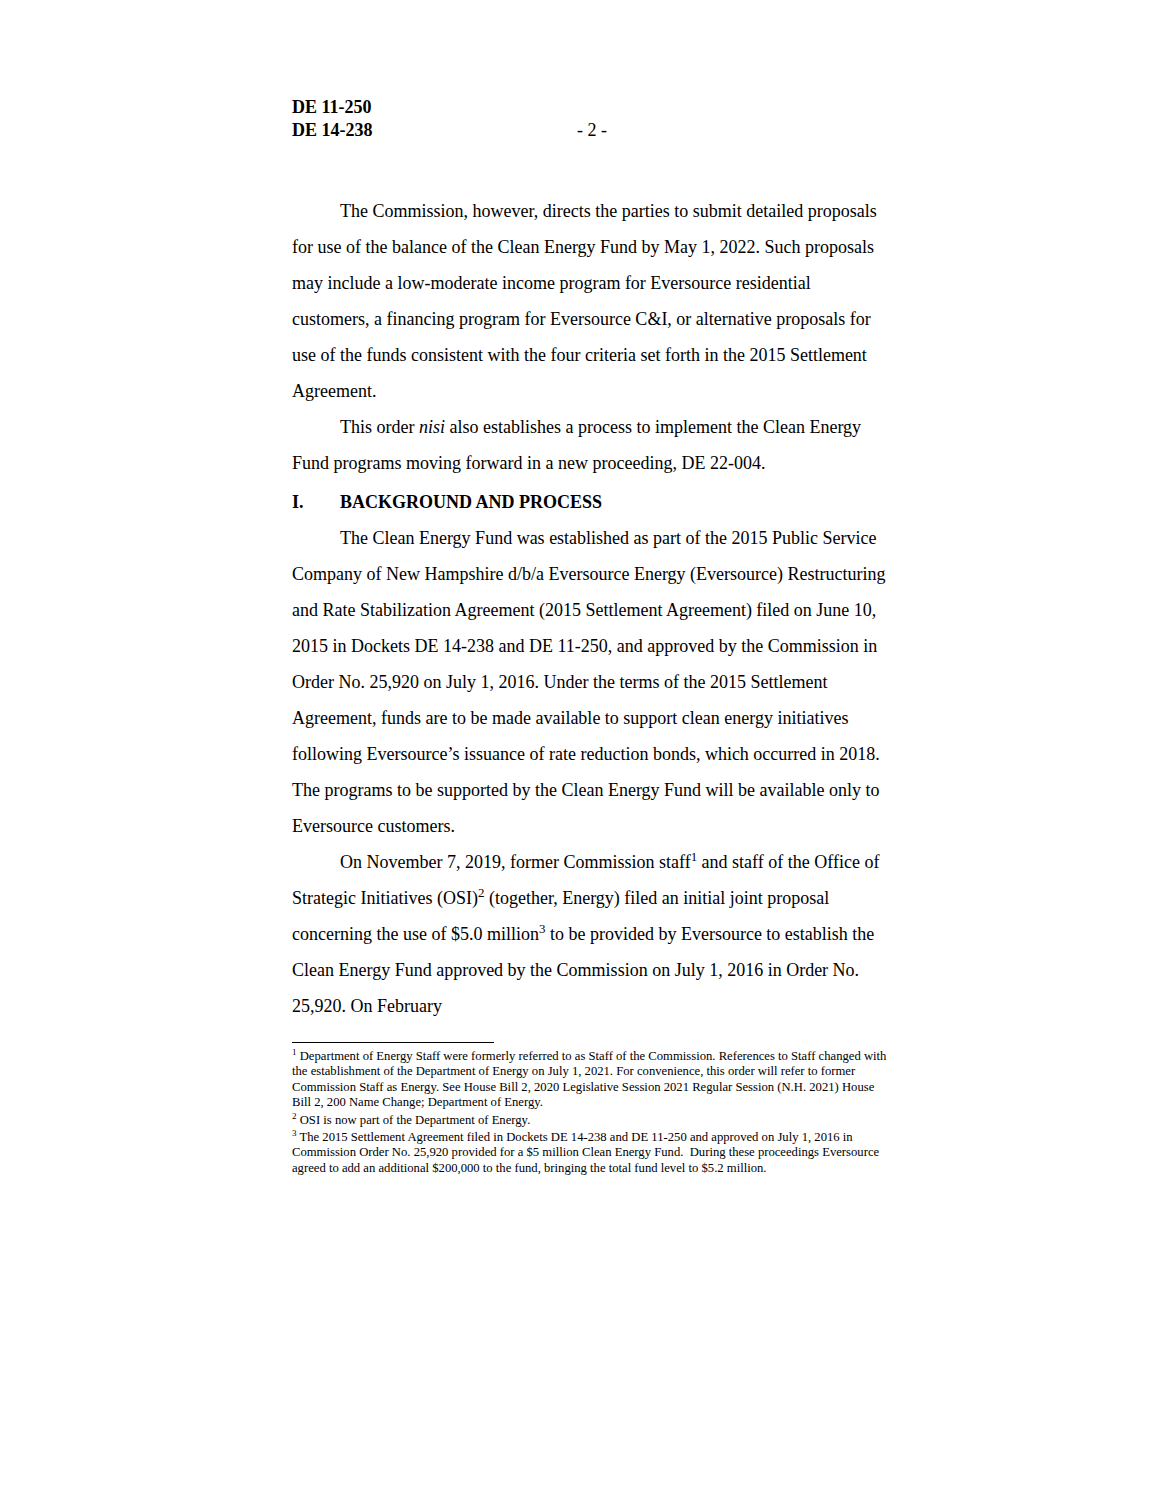DE 11-250
DE 14-238
- 2 -
The Commission, however, directs the parties to submit detailed proposals for use of the balance of the Clean Energy Fund by May 1, 2022. Such proposals may include a low-moderate income program for Eversource residential customers, a financing program for Eversource C&I, or alternative proposals for use of the funds consistent with the four criteria set forth in the 2015 Settlement Agreement.
This order nisi also establishes a process to implement the Clean Energy Fund programs moving forward in a new proceeding, DE 22-004.
I. BACKGROUND AND PROCESS
The Clean Energy Fund was established as part of the 2015 Public Service Company of New Hampshire d/b/a Eversource Energy (Eversource) Restructuring and Rate Stabilization Agreement (2015 Settlement Agreement) filed on June 10, 2015 in Dockets DE 14-238 and DE 11-250, and approved by the Commission in Order No. 25,920 on July 1, 2016. Under the terms of the 2015 Settlement Agreement, funds are to be made available to support clean energy initiatives following Eversource’s issuance of rate reduction bonds, which occurred in 2018. The programs to be supported by the Clean Energy Fund will be available only to Eversource customers.
On November 7, 2019, former Commission staff1 and staff of the Office of Strategic Initiatives (OSI)2 (together, Energy) filed an initial joint proposal concerning the use of $5.0 million3 to be provided by Eversource to establish the Clean Energy Fund approved by the Commission on July 1, 2016 in Order No. 25,920. On February
1 Department of Energy Staff were formerly referred to as Staff of the Commission. References to Staff changed with the establishment of the Department of Energy on July 1, 2021. For convenience, this order will refer to former Commission Staff as Energy. See House Bill 2, 2020 Legislative Session 2021 Regular Session (N.H. 2021) House Bill 2, 200 Name Change; Department of Energy.
2 OSI is now part of the Department of Energy.
3 The 2015 Settlement Agreement filed in Dockets DE 14-238 and DE 11-250 and approved on July 1, 2016 in Commission Order No. 25,920 provided for a $5 million Clean Energy Fund. During these proceedings Eversource agreed to add an additional $200,000 to the fund, bringing the total fund level to $5.2 million.